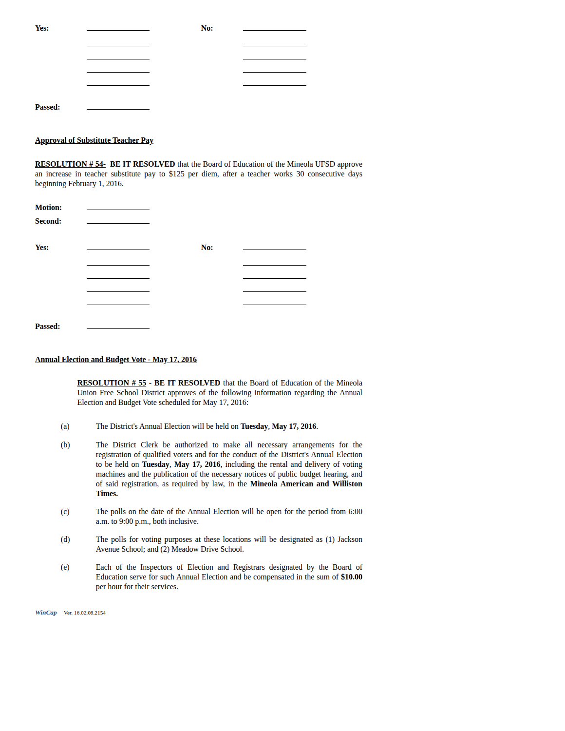Yes: No:
Passed:
Approval of Substitute Teacher Pay
RESOLUTION # 54- BE IT RESOLVED that the Board of Education of the Mineola UFSD approve an increase in teacher substitute pay to $125 per diem, after a teacher works 30 consecutive days beginning February 1, 2016.
Motion:
Second:
Yes: No:
Passed:
Annual Election and Budget Vote - May 17, 2016
RESOLUTION # 55 - BE IT RESOLVED that the Board of Education of the Mineola Union Free School District approves of the following information regarding the Annual Election and Budget Vote scheduled for May 17, 2016:
(a) The District's Annual Election will be held on Tuesday, May 17, 2016.
(b) The District Clerk be authorized to make all necessary arrangements for the registration of qualified voters and for the conduct of the District's Annual Election to be held on Tuesday, May 17, 2016, including the rental and delivery of voting machines and the publication of the necessary notices of public budget hearing, and of said registration, as required by law, in the Mineola American and Williston Times.
(c) The polls on the date of the Annual Election will be open for the period from 6:00 a.m. to 9:00 p.m., both inclusive.
(d) The polls for voting purposes at these locations will be designated as (1) Jackson Avenue School; and (2) Meadow Drive School.
(e) Each of the Inspectors of Election and Registrars designated by the Board of Education serve for such Annual Election and be compensated in the sum of $10.00 per hour for their services.
Win Cap Ver. 16.02.08.2154